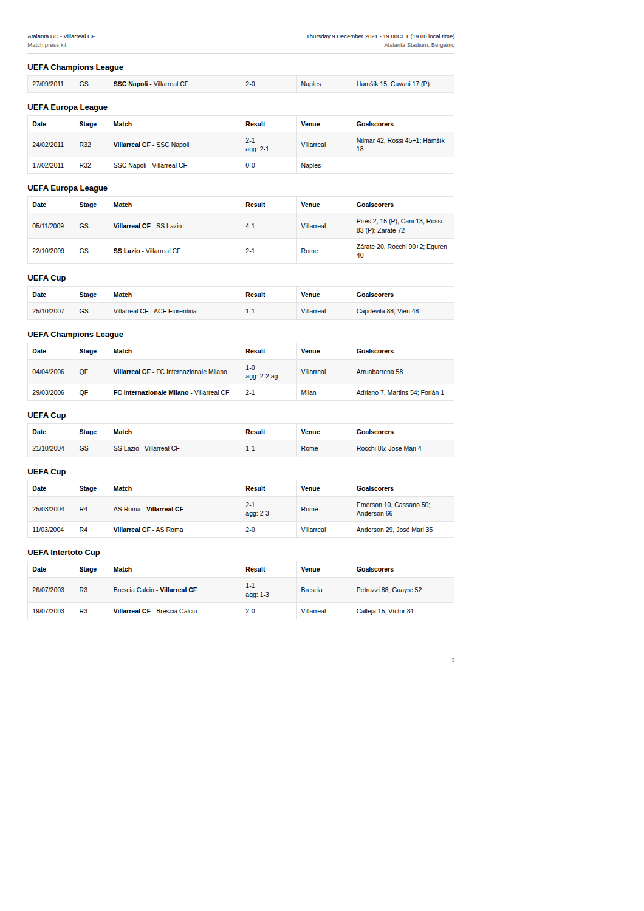Atalanta BC - Villarreal CF
Match press kit
Thursday 9 December 2021 - 19.00CET (19.00 local time)
Atalanta Stadium, Bergamo
UEFA Champions League
| 27/09/2011 | GS | SSC Napoli - Villarreal CF | 2-0 | Naples | Hamšík 15, Cavani 17 (P) |
UEFA Europa League
| Date | Stage | Match | Result | Venue | Goalscorers |
| --- | --- | --- | --- | --- | --- |
| 24/02/2011 | R32 | Villarreal CF - SSC Napoli | 2-1 agg: 2-1 | Villarreal | Nilmar 42, Rossi 45+1; Hamšík 18 |
| 17/02/2011 | R32 | SSC Napoli - Villarreal CF | 0-0 | Naples | |
UEFA Europa League
| Date | Stage | Match | Result | Venue | Goalscorers |
| --- | --- | --- | --- | --- | --- |
| 05/11/2009 | GS | Villarreal CF - SS Lazio | 4-1 | Villarreal | Pirès 2, 15 (P), Cani 13, Rossi 83 (P); Zárate 72 |
| 22/10/2009 | GS | SS Lazio - Villarreal CF | 2-1 | Rome | Zárate 20, Rocchi 90+2; Eguren 40 |
UEFA Cup
| Date | Stage | Match | Result | Venue | Goalscorers |
| --- | --- | --- | --- | --- | --- |
| 25/10/2007 | GS | Villarreal CF - ACF Fiorentina | 1-1 | Villarreal | Capdevila 88; Vieri 48 |
UEFA Champions League
| Date | Stage | Match | Result | Venue | Goalscorers |
| --- | --- | --- | --- | --- | --- |
| 04/04/2006 | QF | Villarreal CF - FC Internazionale Milano | 1-0 agg: 2-2 ag | Villarreal | Arruabarrena 58 |
| 29/03/2006 | QF | FC Internazionale Milano - Villarreal CF | 2-1 | Milan | Adriano 7, Martins 54; Forlán 1 |
UEFA Cup
| Date | Stage | Match | Result | Venue | Goalscorers |
| --- | --- | --- | --- | --- | --- |
| 21/10/2004 | GS | SS Lazio - Villarreal CF | 1-1 | Rome | Rocchi 85; José Mari 4 |
UEFA Cup
| Date | Stage | Match | Result | Venue | Goalscorers |
| --- | --- | --- | --- | --- | --- |
| 25/03/2004 | R4 | AS Roma - Villarreal CF | 2-1 agg: 2-3 | Rome | Emerson 10, Cassano 50; Anderson 66 |
| 11/03/2004 | R4 | Villarreal CF - AS Roma | 2-0 | Villarreal | Anderson 29, José Mari 35 |
UEFA Intertoto Cup
| Date | Stage | Match | Result | Venue | Goalscorers |
| --- | --- | --- | --- | --- | --- |
| 26/07/2003 | R3 | Brescia Calcio - Villarreal CF | 1-1 agg: 1-3 | Brescia | Petruzzi 88; Guayre 52 |
| 19/07/2003 | R3 | Villarreal CF - Brescia Calcio | 2-0 | Villarreal | Calleja 15, Víctor 81 |
3